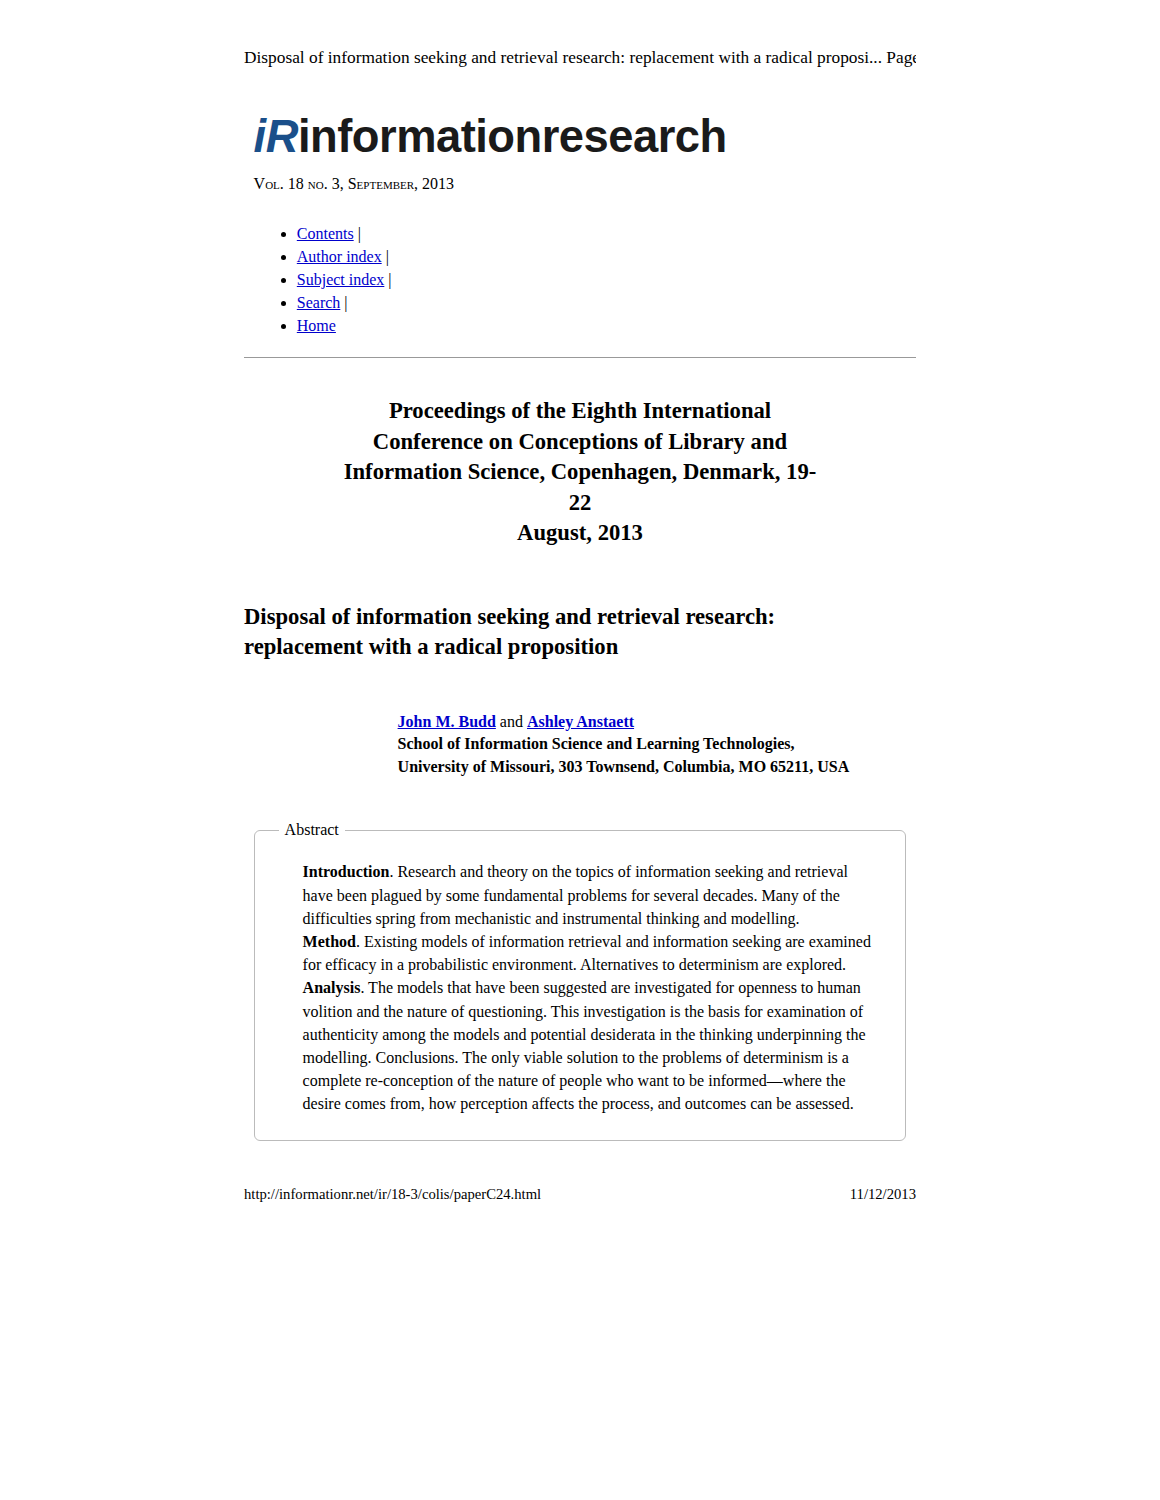Disposal of information seeking and retrieval research: replacement with a radical proposi... Page 1 of 15
iR informationresearch
Vol. 18 no. 3, September, 2013
Contents |
Author index |
Subject index |
Search |
Home
Proceedings of the Eighth International
Conference on Conceptions of Library and
Information Science, Copenhagen, Denmark, 19-22
August, 2013
Disposal of information seeking and retrieval research:
replacement with a radical proposition
John M. Budd and Ashley Anstaett
School of Information Science and Learning Technologies,
University of Missouri, 303 Townsend, Columbia, MO 65211, USA
Abstract
Introduction. Research and theory on the topics of information seeking and retrieval have been plagued by some fundamental problems for several decades. Many of the difficulties spring from mechanistic and instrumental thinking and modelling.
Method. Existing models of information retrieval and information seeking are examined for efficacy in a probabilistic environment. Alternatives to determinism are explored.
Analysis. The models that have been suggested are investigated for openness to human volition and the nature of questioning. This investigation is the basis for examination of authenticity among the models and potential desiderata in the thinking underpinning the modelling. Conclusions. The only viable solution to the problems of determinism is a complete re-conception of the nature of people who want to be informed—where the desire comes from, how perception affects the process, and outcomes can be assessed.
http://informationr.net/ir/18-3/colis/paperC24.html 11/12/2013